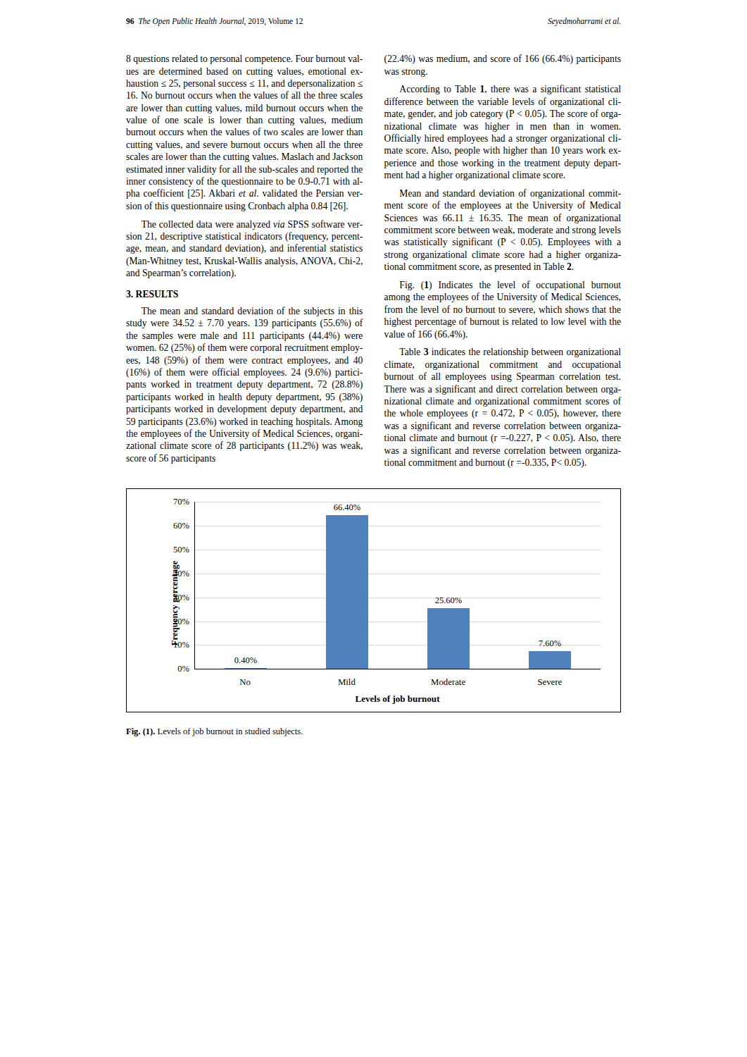96 The Open Public Health Journal, 2019, Volume 12
Seyedmoharrami et al.
8 questions related to personal competence. Four burnout values are determined based on cutting values, emotional exhaustion ≤ 25, personal success ≤ 11, and depersonalization ≤ 16. No burnout occurs when the values of all the three scales are lower than cutting values, mild burnout occurs when the value of one scale is lower than cutting values, medium burnout occurs when the values of two scales are lower than cutting values, and severe burnout occurs when all the three scales are lower than the cutting values. Maslach and Jackson estimated inner validity for all the sub-scales and reported the inner consistency of the questionnaire to be 0.9-0.71 with alpha coefficient [25]. Akbari et al. validated the Persian version of this questionnaire using Cronbach alpha 0.84 [26].
The collected data were analyzed via SPSS software version 21, descriptive statistical indicators (frequency, percentage, mean, and standard deviation), and inferential statistics (Man-Whitney test, Kruskal-Wallis analysis, ANOVA, Chi-2, and Spearman’s correlation).
3. RESULTS
The mean and standard deviation of the subjects in this study were 34.52 ± 7.70 years. 139 participants (55.6%) of the samples were male and 111 participants (44.4%) were women. 62 (25%) of them were corporal recruitment employees, 148 (59%) of them were contract employees, and 40 (16%) of them were official employees. 24 (9.6%) participants worked in treatment deputy department, 72 (28.8%) participants worked in health deputy department, 95 (38%) participants worked in development deputy department, and 59 participants (23.6%) worked in teaching hospitals. Among the employees of the University of Medical Sciences, organizational climate score of 28 participants (11.2%) was weak, score of 56 participants
(22.4%) was medium, and score of 166 (66.4%) participants was strong.
According to Table 1, there was a significant statistical difference between the variable levels of organizational climate, gender, and job category (P < 0.05). The score of organizational climate was higher in men than in women. Officially hired employees had a stronger organizational climate score. Also, people with higher than 10 years work experience and those working in the treatment deputy department had a higher organizational climate score.
Mean and standard deviation of organizational commitment score of the employees at the University of Medical Sciences was 66.11 ± 16.35. The mean of organizational commitment score between weak, moderate and strong levels was statistically significant (P < 0.05). Employees with a strong organizational climate score had a higher organizational commitment score, as presented in Table 2.
Fig. (1) Indicates the level of occupational burnout among the employees of the University of Medical Sciences, from the level of no burnout to severe, which shows that the highest percentage of burnout is related to low level with the value of 166 (66.4%).
Table 3 indicates the relationship between organizational climate, organizational commitment and occupational burnout of all employees using Spearman correlation test. There was a significant and direct correlation between organizational climate and organizational commitment scores of the whole employees (r = 0.472, P < 0.05), however, there was a significant and reverse correlation between organizational climate and burnout (r =-0.227, P < 0.05). Also, there was a significant and reverse correlation between organizational commitment and burnout (r =-0.335, P< 0.05).
Frequency percentage
70%
60%
50%
40%
30%
20%
10%
0%
0.40%
66.40%
25.60%
7.60%
No Mild Moderate Severe
Levels of job burnout
Fig. (1). Levels of job burnout in studied subjects.